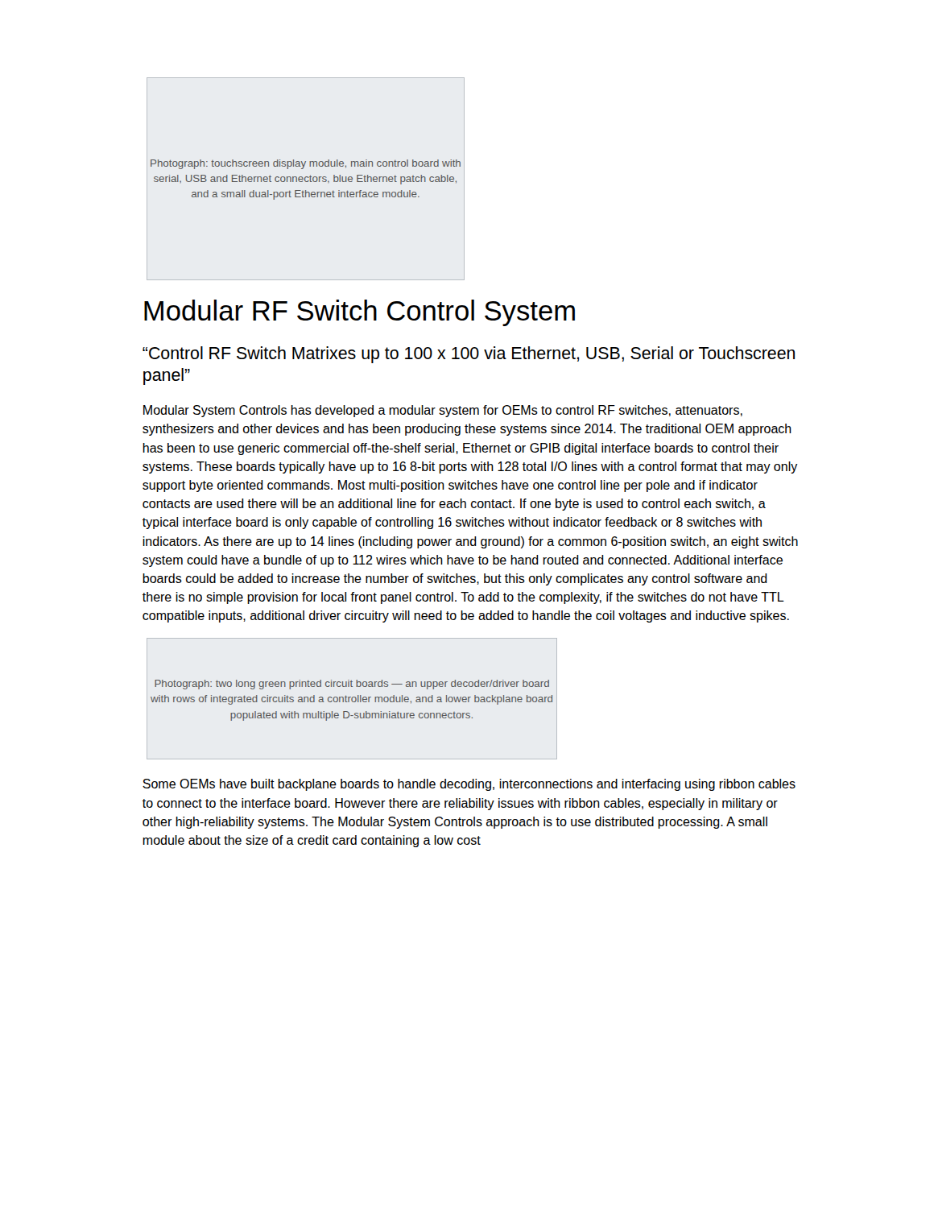Photograph: touchscreen display module, main control board with serial, USB and Ethernet connectors, blue Ethernet patch cable, and a small dual-port Ethernet interface module.
Modular RF Switch Control System
“Control RF Switch Matrixes up to 100 x 100 via Ethernet, USB, Serial or Touchscreen panel”
Modular System Controls has developed a modular system for OEMs to control RF switches, attenuators, synthesizers and other devices and has been producing these systems since 2014. The traditional OEM approach has been to use generic commercial off-the-shelf serial, Ethernet or GPIB digital interface boards to control their systems. These boards typically have up to 16 8-bit ports with 128 total I/O lines with a control format that may only support byte oriented commands. Most multi-position switches have one control line per pole and if indicator contacts are used there will be an additional line for each contact. If one byte is used to control each switch, a typical interface board is only capable of controlling 16 switches without indicator feedback or 8 switches with indicators. As there are up to 14 lines (including power and ground) for a common 6-position switch, an eight switch system could have a bundle of up to 112 wires which have to be hand routed and connected. Additional interface boards could be added to increase the number of switches, but this only complicates any control software and there is no simple provision for local front panel control. To add to the complexity, if the switches do not have TTL compatible inputs, additional driver circuitry will need to be added to handle the coil voltages and inductive spikes.
Photograph: two long green printed circuit boards — an upper decoder/driver board with rows of integrated circuits and a controller module, and a lower backplane board populated with multiple D-subminiature connectors.
Some OEMs have built backplane boards to handle decoding, interconnections and interfacing using ribbon cables to connect to the interface board. However there are reliability issues with ribbon cables, especially in military or other high-reliability systems. The Modular System Controls approach is to use distributed processing. A small module about the size of a credit card containing a low cost